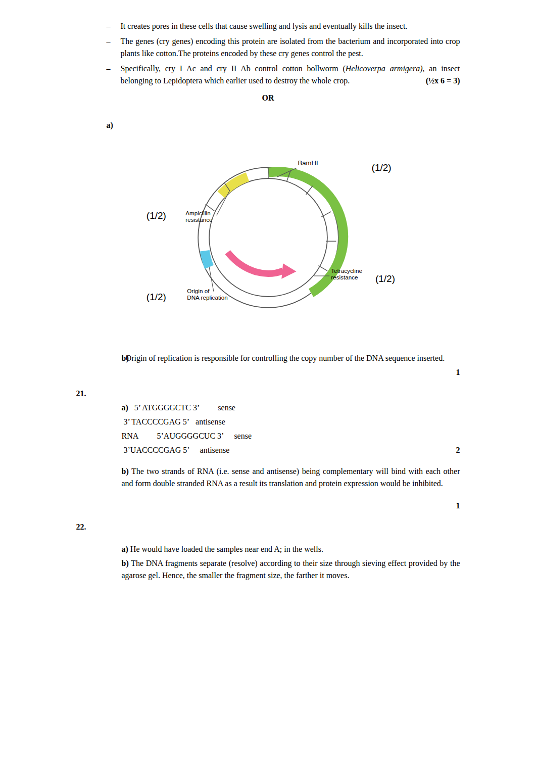It creates pores in these cells that cause swelling and lysis and eventually kills the insect.
The genes (cry genes) encoding this protein are isolated from the bacterium and incorporated into crop plants like cotton.The proteins encoded by these cry genes control the pest.
Specifically, cry I Ac and cry II Ab control cotton bollworm (Helicoverpa armigera), an insect belonging to Lepidoptera which earlier used to destroy the whole crop. (½x 6 = 3)
OR
a)
BamHI (1/2) Ampicillin resistance (1/2) Tetracycline resistance (1/2) Origin of DNA replication (1/2)
b) Origin of replication is responsible for controlling the copy number of the DNA sequence inserted.
1
21.
a) 5’ ATGGGGCTC 3’ sense
3’ TACCCCGAG 5’ antisense
RNA 5’AUGGGGCUC 3’ sense
3’UACCCCGAG 5’ antisense2
b) The two strands of RNA (i.e. sense and antisense) being complementary will bind with each other and form double stranded RNA as a result its translation and protein expression would be inhibited.
1
22.
a) He would have loaded the samples near end A; in the wells.
b) The DNA fragments separate (resolve) according to their size through sieving effect provided by the agarose gel. Hence, the smaller the fragment size, the farther it moves.